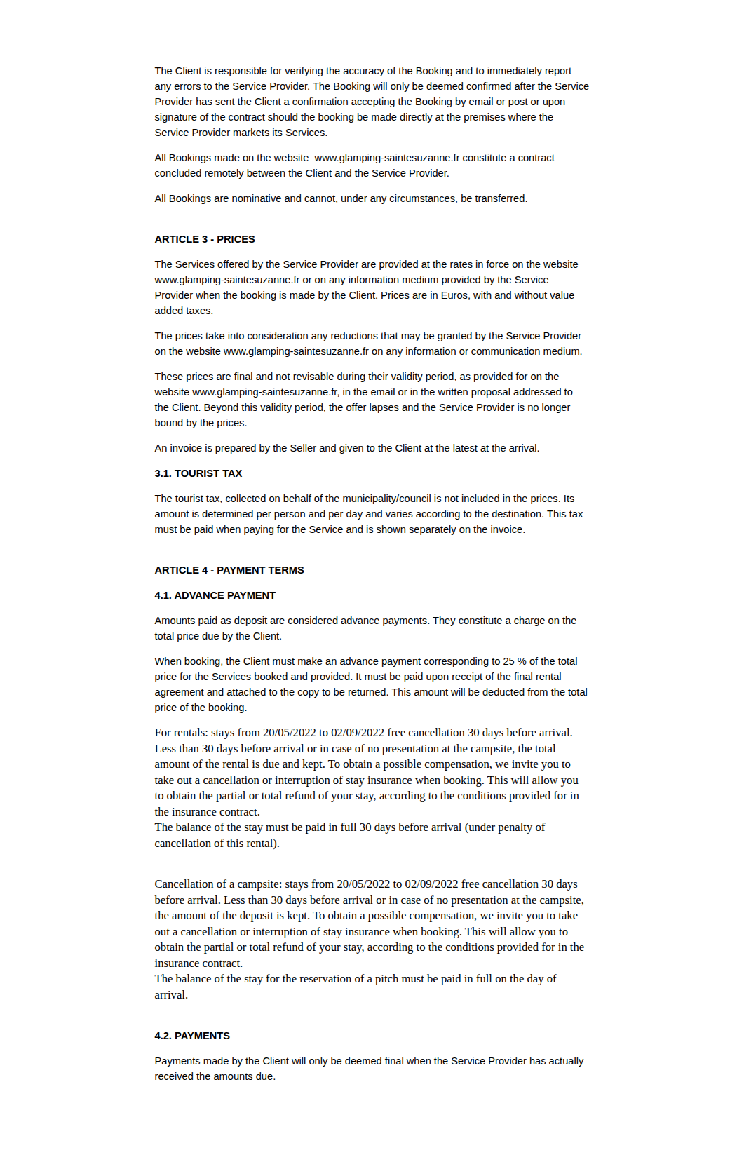The Client is responsible for verifying the accuracy of the Booking and to immediately report any errors to the Service Provider. The Booking will only be deemed confirmed after the Service Provider has sent the Client a confirmation accepting the Booking by email or post or upon signature of the contract should the booking be made directly at the premises where the Service Provider markets its Services.
All Bookings made on the website www.glamping-saintesuzanne.fr constitute a contract concluded remotely between the Client and the Service Provider.
All Bookings are nominative and cannot, under any circumstances, be transferred.
ARTICLE 3 - PRICES
The Services offered by the Service Provider are provided at the rates in force on the website www.glamping-saintesuzanne.fr or on any information medium provided by the Service Provider when the booking is made by the Client. Prices are in Euros, with and without value added taxes.
The prices take into consideration any reductions that may be granted by the Service Provider on the website www.glamping-saintesuzanne.fr on any information or communication medium.
These prices are final and not revisable during their validity period, as provided for on the website www.glamping-saintesuzanne.fr, in the email or in the written proposal addressed to the Client. Beyond this validity period, the offer lapses and the Service Provider is no longer bound by the prices.
An invoice is prepared by the Seller and given to the Client at the latest at the arrival.
3.1. TOURIST TAX
The tourist tax, collected on behalf of the municipality/council is not included in the prices. Its amount is determined per person and per day and varies according to the destination. This tax must be paid when paying for the Service and is shown separately on the invoice.
ARTICLE 4 - PAYMENT TERMS
4.1. ADVANCE PAYMENT
Amounts paid as deposit are considered advance payments. They constitute a charge on the total price due by the Client.
When booking, the Client must make an advance payment corresponding to 25 % of the total price for the Services booked and provided. It must be paid upon receipt of the final rental agreement and attached to the copy to be returned. This amount will be deducted from the total price of the booking.
For rentals: stays from 20/05/2022 to 02/09/2022 free cancellation 30 days before arrival. Less than 30 days before arrival or in case of no presentation at the campsite, the total amount of the rental is due and kept. To obtain a possible compensation, we invite you to take out a cancellation or interruption of stay insurance when booking. This will allow you to obtain the partial or total refund of your stay, according to the conditions provided for in the insurance contract.
The balance of the stay must be paid in full 30 days before arrival (under penalty of cancellation of this rental).
Cancellation of a campsite: stays from 20/05/2022 to 02/09/2022 free cancellation 30 days before arrival. Less than 30 days before arrival or in case of no presentation at the campsite, the amount of the deposit is kept. To obtain a possible compensation, we invite you to take out a cancellation or interruption of stay insurance when booking. This will allow you to obtain the partial or total refund of your stay, according to the conditions provided for in the insurance contract.
The balance of the stay for the reservation of a pitch must be paid in full on the day of arrival.
4.2. PAYMENTS
Payments made by the Client will only be deemed final when the Service Provider has actually received the amounts due.